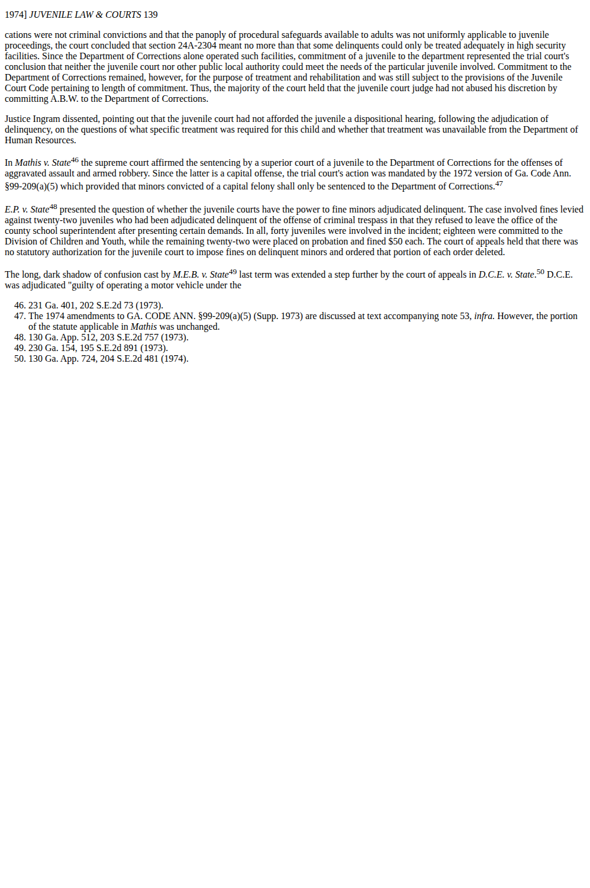1974] JUVENILE LAW & COURTS 139
cations were not criminal convictions and that the panoply of procedural safeguards available to adults was not uniformly applicable to juvenile proceedings, the court concluded that section 24A-2304 meant no more than that some delinquents could only be treated adequately in high security facilities. Since the Department of Corrections alone operated such facilities, commitment of a juvenile to the department represented the trial court's conclusion that neither the juvenile court nor other public local authority could meet the needs of the particular juvenile involved. Commitment to the Department of Corrections remained, however, for the purpose of treatment and rehabilitation and was still subject to the provisions of the Juvenile Court Code pertaining to length of commitment. Thus, the majority of the court held that the juvenile court judge had not abused his discretion by committing A.B.W. to the Department of Corrections.
Justice Ingram dissented, pointing out that the juvenile court had not afforded the juvenile a dispositional hearing, following the adjudication of delinquency, on the questions of what specific treatment was required for this child and whether that treatment was unavailable from the Department of Human Resources.
In Mathis v. State46 the supreme court affirmed the sentencing by a superior court of a juvenile to the Department of Corrections for the offenses of aggravated assault and armed robbery. Since the latter is a capital offense, the trial court's action was mandated by the 1972 version of Ga. Code Ann. §99-209(a)(5) which provided that minors convicted of a capital felony shall only be sentenced to the Department of Corrections.47
E.P. v. State48 presented the question of whether the juvenile courts have the power to fine minors adjudicated delinquent. The case involved fines levied against twenty-two juveniles who had been adjudicated delinquent of the offense of criminal trespass in that they refused to leave the office of the county school superintendent after presenting certain demands. In all, forty juveniles were involved in the incident; eighteen were committed to the Division of Children and Youth, while the remaining twenty-two were placed on probation and fined $50 each. The court of appeals held that there was no statutory authorization for the juvenile court to impose fines on delinquent minors and ordered that portion of each order deleted.
The long, dark shadow of confusion cast by M.E.B. v. State49 last term was extended a step further by the court of appeals in D.C.E. v. State.50 D.C.E. was adjudicated "guilty of operating a motor vehicle under the
231 Ga. 401, 202 S.E.2d 73 (1973).
The 1974 amendments to GA. CODE ANN. §99-209(a)(5) (Supp. 1973) are discussed at text accompanying note 53, infra. However, the portion of the statute applicable in Mathis was unchanged.
130 Ga. App. 512, 203 S.E.2d 757 (1973).
230 Ga. 154, 195 S.E.2d 891 (1973).
130 Ga. App. 724, 204 S.E.2d 481 (1974).